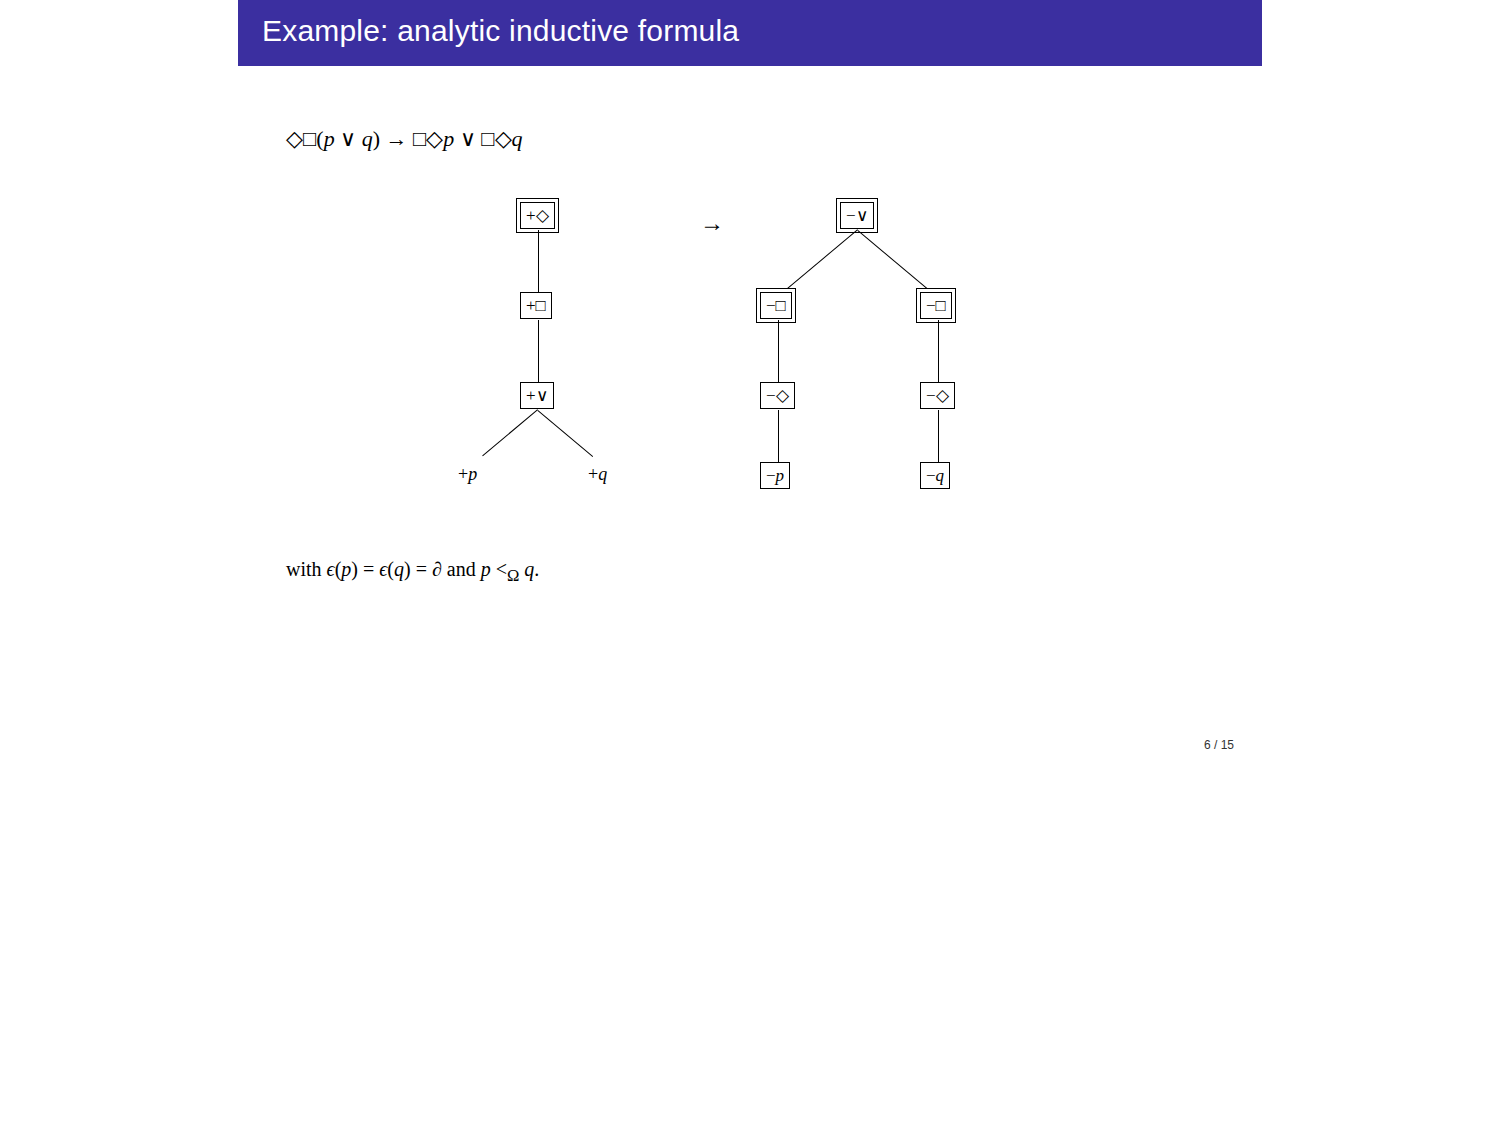Example: analytic inductive formula
◇□(p ∨ q) → □◇p ∨ □◇q
+◇
+□
+∨
+p
+q
→
−∨
−□
−□
−◇
−◇
−p
−q
with ϵ(p) = ϵ(q) = ∂ and p <Ω q.
6 / 15